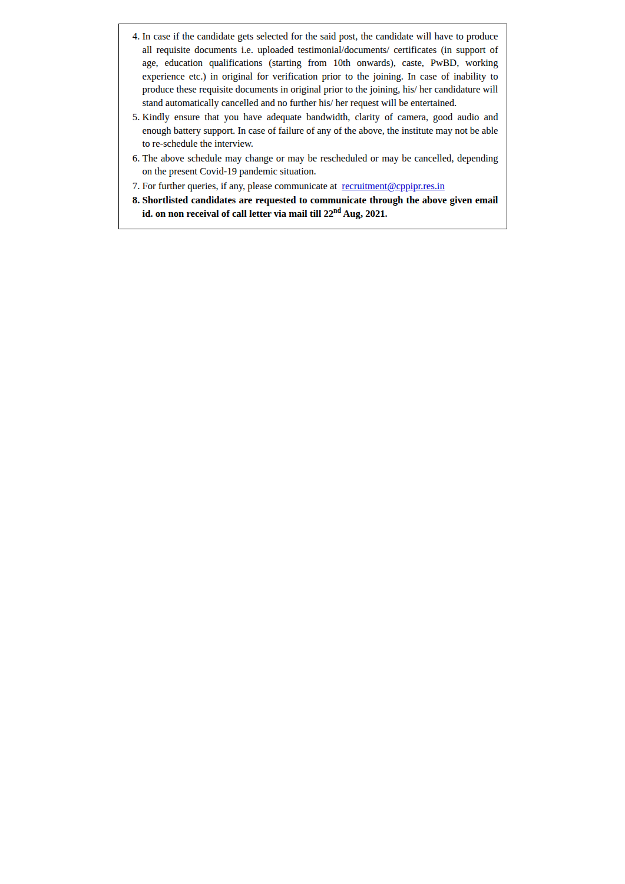In case if the candidate gets selected for the said post, the candidate will have to produce all requisite documents i.e. uploaded testimonial/documents/ certificates (in support of age, education qualifications (starting from 10th onwards), caste, PwBD, working experience etc.) in original for verification prior to the joining. In case of inability to produce these requisite documents in original prior to the joining, his/ her candidature will stand automatically cancelled and no further his/ her request will be entertained.
Kindly ensure that you have adequate bandwidth, clarity of camera, good audio and enough battery support. In case of failure of any of the above, the institute may not be able to re-schedule the interview.
The above schedule may change or may be rescheduled or may be cancelled, depending on the present Covid-19 pandemic situation.
For further queries, if any, please communicate at recruitment@cppipr.res.in
Shortlisted candidates are requested to communicate through the above given email id. on non receival of call letter via mail till 22nd Aug, 2021.